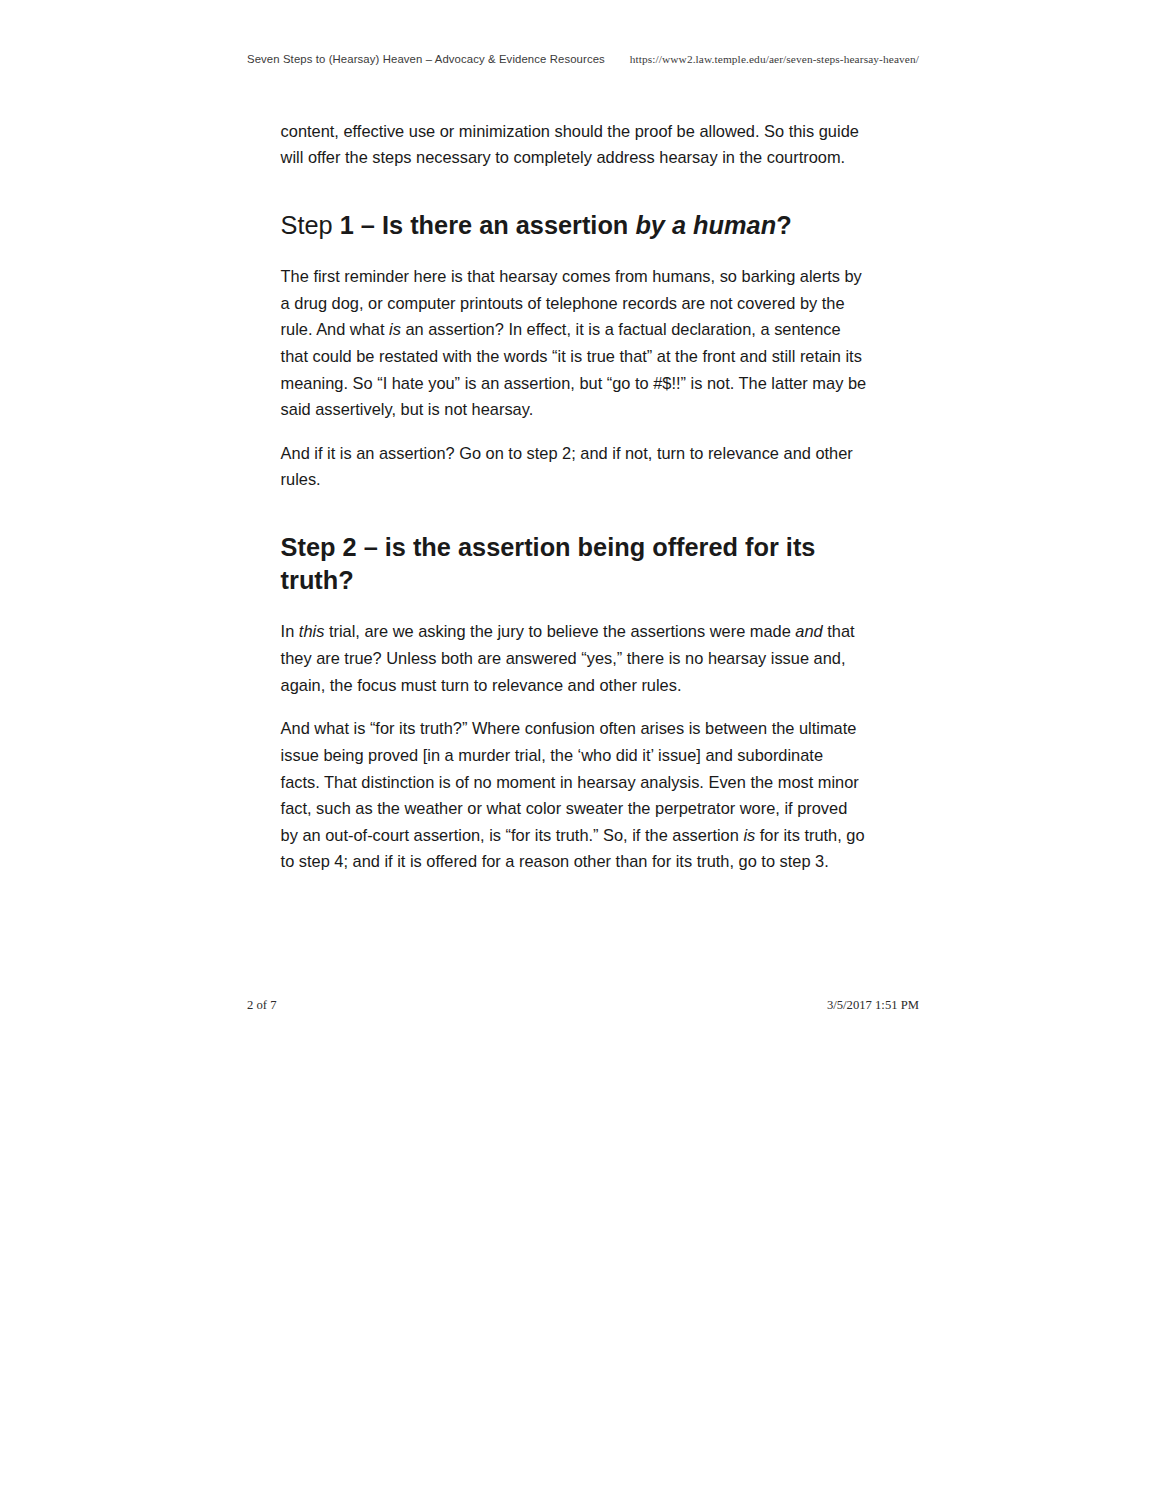Seven Steps to (Hearsay) Heaven – Advocacy & Evidence Resources https://www2.law.temple.edu/aer/seven-steps-hearsay-heaven/
content, effective use or minimization should the proof be allowed. So this guide will offer the steps necessary to completely address hearsay in the courtroom.
Step 1 – Is there an assertion by a human?
The first reminder here is that hearsay comes from humans, so barking alerts by a drug dog, or computer printouts of telephone records are not covered by the rule. And what is an assertion? In effect, it is a factual declaration, a sentence that could be restated with the words “it is true that” at the front and still retain its meaning. So “I hate you” is an assertion, but “go to #$!!” is not. The latter may be said assertively, but is not hearsay.
And if it is an assertion? Go on to step 2; and if not, turn to relevance and other rules.
Step 2 – is the assertion being offered for its truth?
In this trial, are we asking the jury to believe the assertions were made and that they are true? Unless both are answered “yes,” there is no hearsay issue and, again, the focus must turn to relevance and other rules.
And what is “for its truth?” Where confusion often arises is between the ultimate issue being proved [in a murder trial, the ‘who did it’ issue] and subordinate facts. That distinction is of no moment in hearsay analysis. Even the most minor fact, such as the weather or what color sweater the perpetrator wore, if proved by an out-of-court assertion, is “for its truth.” So, if the assertion is for its truth, go to step 4; and if it is offered for a reason other than for its truth, go to step 3.
2 of 7 3/5/2017 1:51 PM